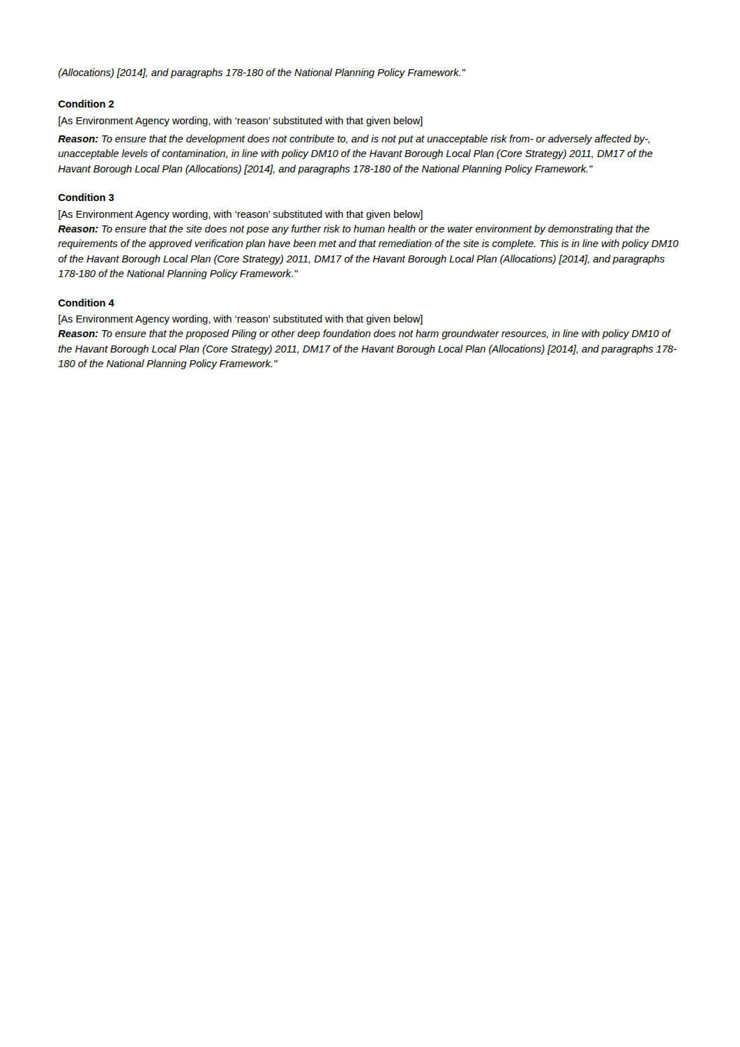(Allocations) [2014], and paragraphs 178-180 of the National Planning Policy Framework."
Condition 2
[As Environment Agency wording, with ‘reason’ substituted with that given below]
Reason: To ensure that the development does not contribute to, and is not put at unacceptable risk from- or adversely affected by-, unacceptable levels of contamination, in line with policy DM10 of the Havant Borough Local Plan (Core Strategy) 2011, DM17 of the Havant Borough Local Plan (Allocations) [2014], and paragraphs 178-180 of the National Planning Policy Framework."
Condition 3
[As Environment Agency wording, with ‘reason’ substituted with that given below]
Reason: To ensure that the site does not pose any further risk to human health or the water environment by demonstrating that the requirements of the approved verification plan have been met and that remediation of the site is complete. This is in line with policy DM10 of the Havant Borough Local Plan (Core Strategy) 2011, DM17 of the Havant Borough Local Plan (Allocations) [2014], and paragraphs 178-180 of the National Planning Policy Framework."
Condition 4
[As Environment Agency wording, with ‘reason’ substituted with that given below]
Reason: To ensure that the proposed Piling or other deep foundation does not harm groundwater resources, in line with policy DM10 of the Havant Borough Local Plan (Core Strategy) 2011, DM17 of the Havant Borough Local Plan (Allocations) [2014], and paragraphs 178-180 of the National Planning Policy Framework."